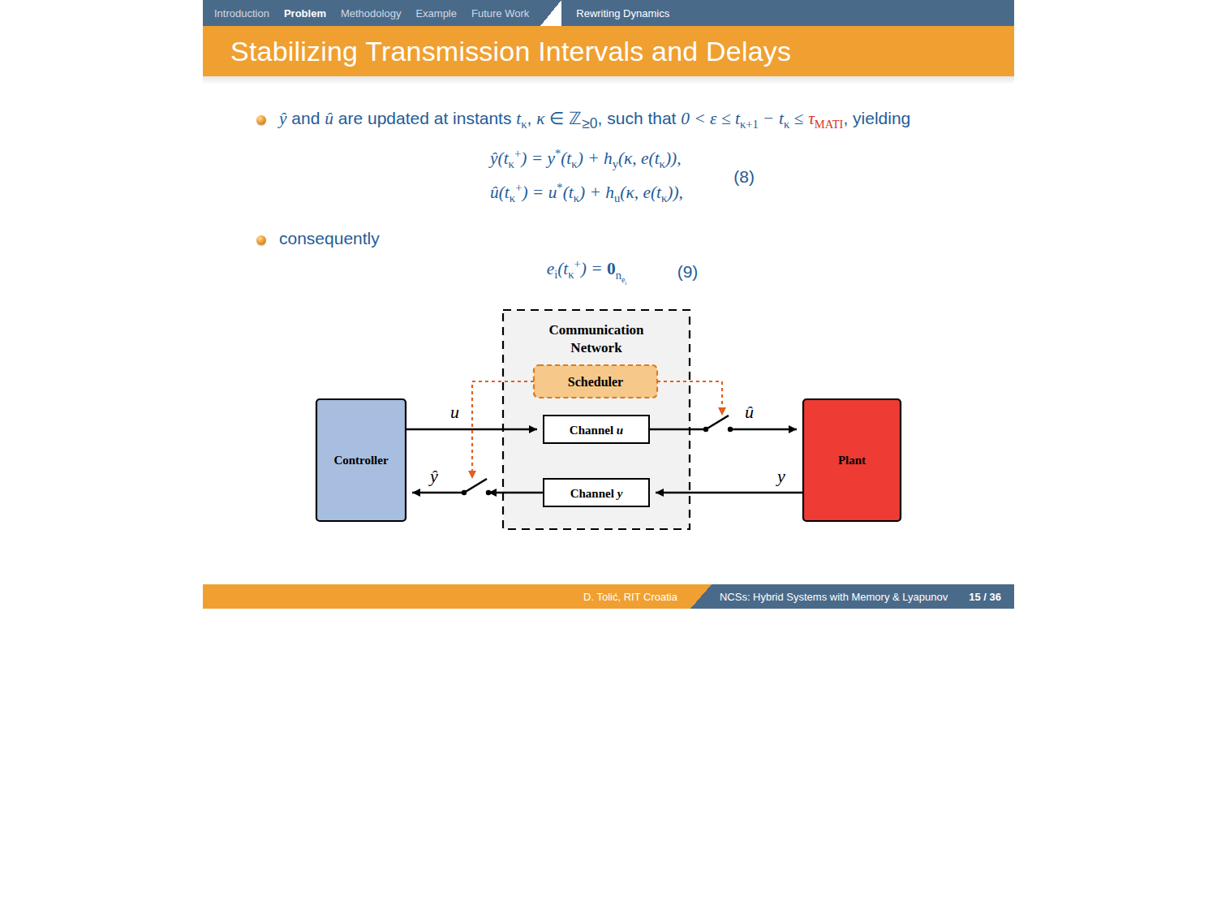Introduction Problem Methodology Example Future Work
Rewriting Dynamics
Stabilizing Transmission Intervals and Delays
ŷ and û are updated at instants tκ, κ ∈ ℤ≥0, such that 0 < ε ≤ tκ+1 − tκ ≤ τMATI, yielding
ŷ(tκ+) = y*(tκ) + hy(κ, e(tκ)),
û(tκ+) = u*(tκ) + hu(κ, e(tκ)),
(8)
consequently
ei(tκ+) = 0nei
(9)
Communication Network Scheduler Controller Plant Channel u Channel y u û y ŷ
D. Tolić, RIT Croatia
NCSs: Hybrid Systems with Memory & Lyapunov 15 / 36